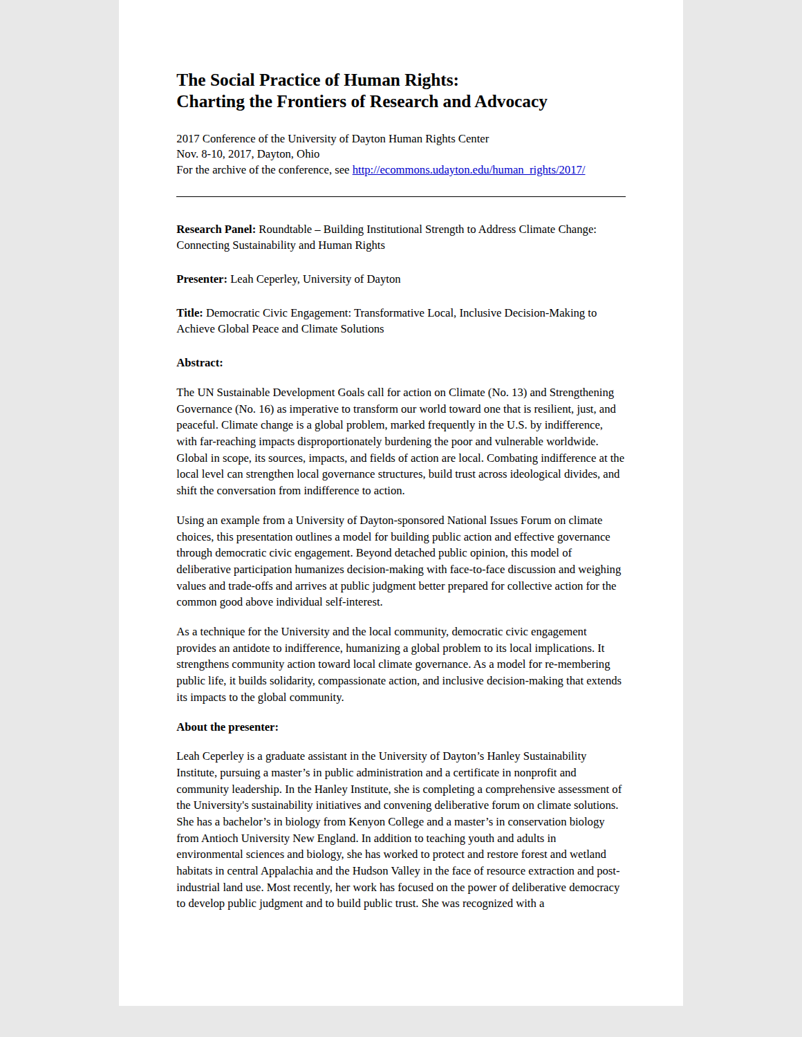The Social Practice of Human Rights:
Charting the Frontiers of Research and Advocacy
2017 Conference of the University of Dayton Human Rights Center
Nov. 8-10, 2017, Dayton, Ohio
For the archive of the conference, see http://ecommons.udayton.edu/human_rights/2017/
Research Panel: Roundtable – Building Institutional Strength to Address Climate Change: Connecting Sustainability and Human Rights
Presenter: Leah Ceperley, University of Dayton
Title: Democratic Civic Engagement: Transformative Local, Inclusive Decision-Making to Achieve Global Peace and Climate Solutions
Abstract:
The UN Sustainable Development Goals call for action on Climate (No. 13) and Strengthening Governance (No. 16) as imperative to transform our world toward one that is resilient, just, and peaceful. Climate change is a global problem, marked frequently in the U.S. by indifference, with far-reaching impacts disproportionately burdening the poor and vulnerable worldwide. Global in scope, its sources, impacts, and fields of action are local. Combating indifference at the local level can strengthen local governance structures, build trust across ideological divides, and shift the conversation from indifference to action.
Using an example from a University of Dayton-sponsored National Issues Forum on climate choices, this presentation outlines a model for building public action and effective governance through democratic civic engagement. Beyond detached public opinion, this model of deliberative participation humanizes decision-making with face-to-face discussion and weighing values and trade-offs and arrives at public judgment better prepared for collective action for the common good above individual self-interest.
As a technique for the University and the local community, democratic civic engagement provides an antidote to indifference, humanizing a global problem to its local implications. It strengthens community action toward local climate governance. As a model for re-membering public life, it builds solidarity, compassionate action, and inclusive decision-making that extends its impacts to the global community.
About the presenter:
Leah Ceperley is a graduate assistant in the University of Dayton’s Hanley Sustainability Institute, pursuing a master’s in public administration and a certificate in nonprofit and community leadership. In the Hanley Institute, she is completing a comprehensive assessment of the University's sustainability initiatives and convening deliberative forum on climate solutions. She has a bachelor’s in biology from Kenyon College and a master’s in conservation biology from Antioch University New England. In addition to teaching youth and adults in environmental sciences and biology, she has worked to protect and restore forest and wetland habitats in central Appalachia and the Hudson Valley in the face of resource extraction and post-industrial land use. Most recently, her work has focused on the power of deliberative democracy to develop public judgment and to build public trust. She was recognized with a